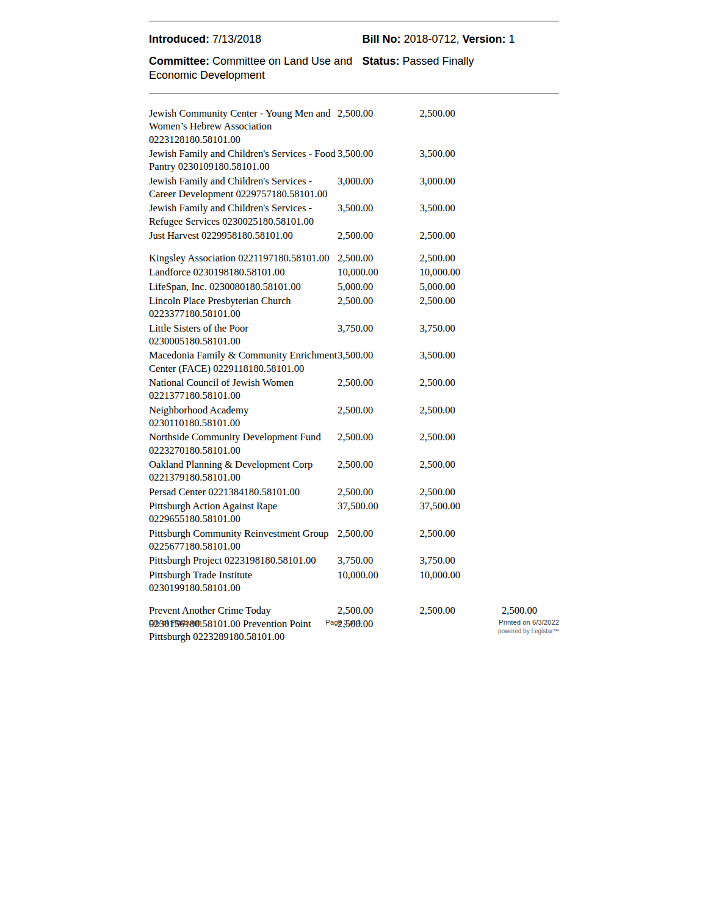| Introduced: 7/13/2018 | Bill No: 2018-0712, Version: 1 |
| Committee: Committee on Land Use and Economic Development | Status: Passed Finally |
| Jewish Community Center - Young Men and Women’s Hebrew Association 0223128180.58101.00 | 2,500.00 | 2,500.00 | |
| Jewish Family and Children's Services - Food Pantry 0230109180.58101.00 | 3,500.00 | 3,500.00 | |
| Jewish Family and Children's Services - Career Development 0229757180.58101.00 | 3,000.00 | 3,000.00 | |
| Jewish Family and Children's Services - Refugee Services 0230025180.58101.00 | 3,500.00 | 3,500.00 | |
| Just Harvest 0229958180.58101.00 | 2,500.00 | 2,500.00 | |
| Kingsley Association 0221197180.58101.00 | 2,500.00 | 2,500.00 | |
| Landforce 0230198180.58101.00 | 10,000.00 | 10,000.00 | |
| LifeSpan, Inc. 0230080180.58101.00 | 5,000.00 | 5,000.00 | |
| Lincoln Place Presbyterian Church 0223377180.58101.00 | 2,500.00 | 2,500.00 | |
| Little Sisters of the Poor 0230005180.58101.00 | 3,750.00 | 3,750.00 | |
| Macedonia Family & Community Enrichment Center (FACE) 0229118180.58101.00 | 3,500.00 | 3,500.00 | |
| National Council of Jewish Women 0221377180.58101.00 | 2,500.00 | 2,500.00 | |
| Neighborhood Academy 0230110180.58101.00 | 2,500.00 | 2,500.00 | |
| Northside Community Development Fund 0223270180.58101.00 | 2,500.00 | 2,500.00 | |
| Oakland Planning & Development Corp 0221379180.58101.00 | 2,500.00 | 2,500.00 | |
| Persad Center 0221384180.58101.00 | 2,500.00 | 2,500.00 | |
| Pittsburgh Action Against Rape 0229655180.58101.00 | 37,500.00 | 37,500.00 | |
| Pittsburgh Community Reinvestment Group 0225677180.58101.00 | 2,500.00 | 2,500.00 | |
| Pittsburgh Project 0223198180.58101.00 | 3,750.00 | 3,750.00 | |
| Pittsburgh Trade Institute 0230199180.58101.00 | 10,000.00 | 10,000.00 | |
| Prevent Another Crime Today 0230156180.58101.00 Prevention Point Pittsburgh 0223289180.58101.00 | 2,500.00 2,500.00 | 2,500.00 | 2,500.00 |
| City of Pittsburgh | Page 3 of 4 | Printed on 6/3/2022 |
powered by Legistar™